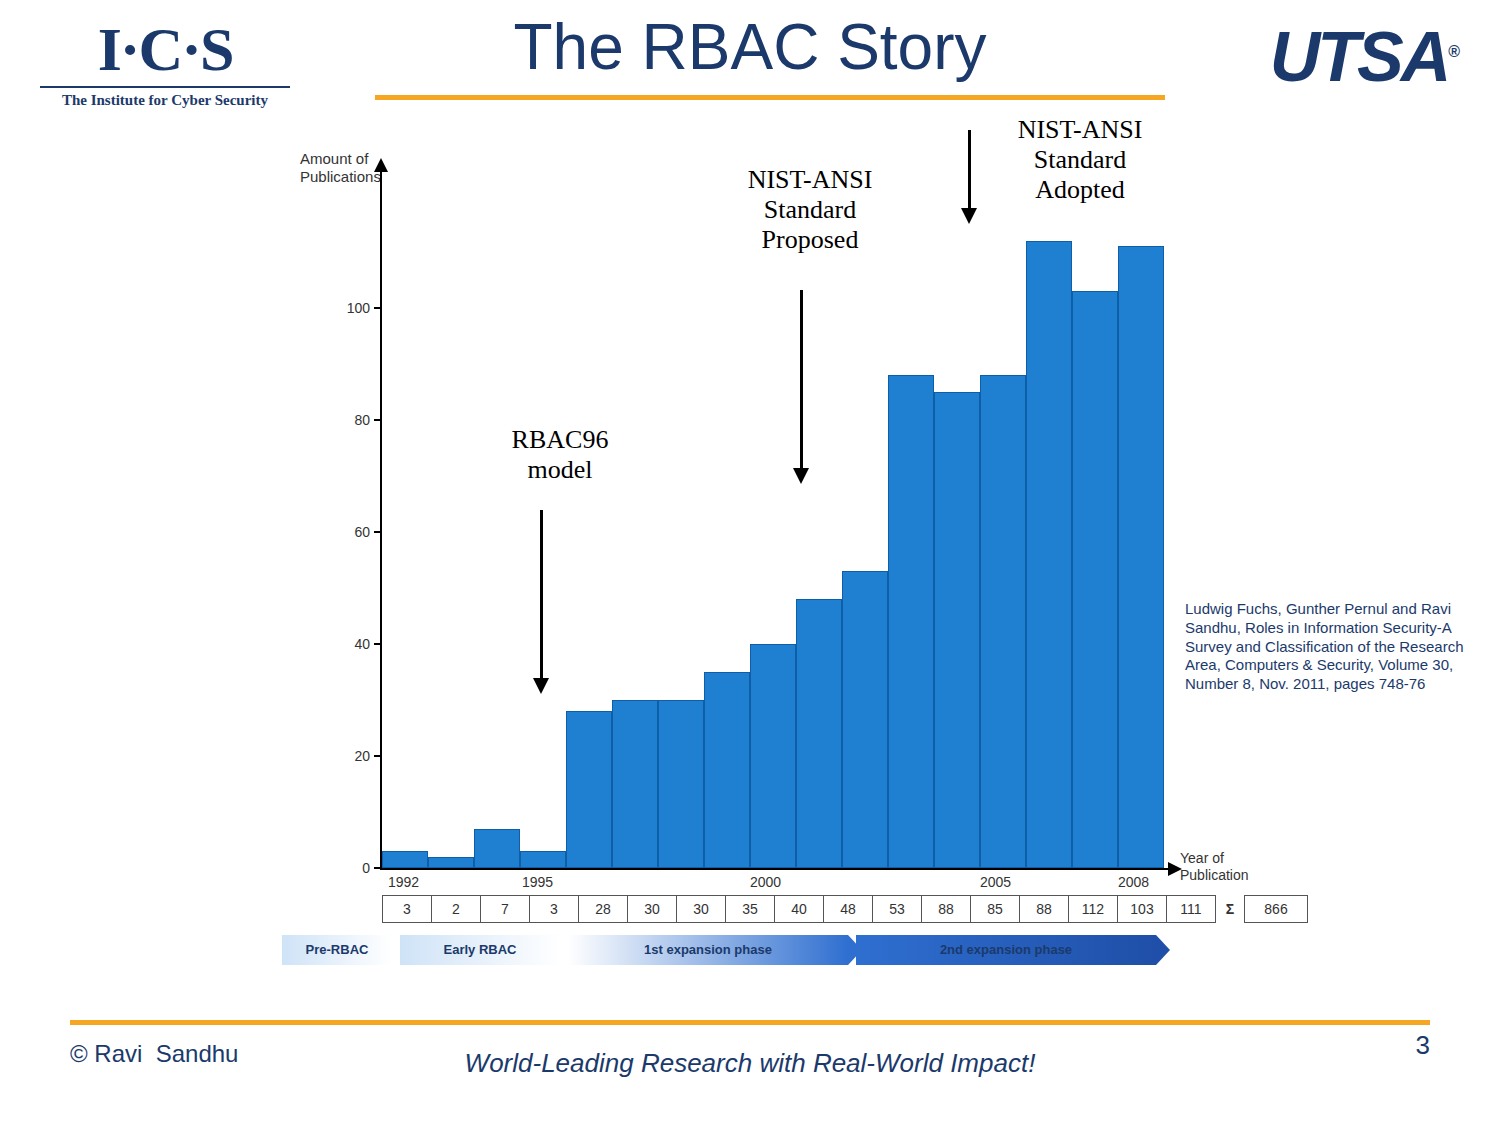I·C·S
The Institute for Cyber Security
UTSA®
The RBAC Story
Amount of
Publications
0
20
40
60
80
100
1992
1995
2000
2005
2008
Year of
Publication
| 3 | 2 | 7 | 3 | 28 | 30 | 30 | 35 | 40 | 48 | 53 | 88 | 85 | 88 | 112 | 103 | 111 | Σ | 866 |
Pre-RBAC
Early RBAC
1st expansion phase
2nd expansion phase
RBAC96
model
NIST-ANSI
Standard
Proposed
NIST-ANSI
Standard
Adopted
Ludwig Fuchs, Gunther Pernul and Ravi Sandhu, Roles in Information Security-A Survey and Classification of the Research Area, Computers & Security, Volume 30, Number 8, Nov. 2011, pages 748-76
© Ravi Sandhu
World-Leading Research with Real-World Impact!
3